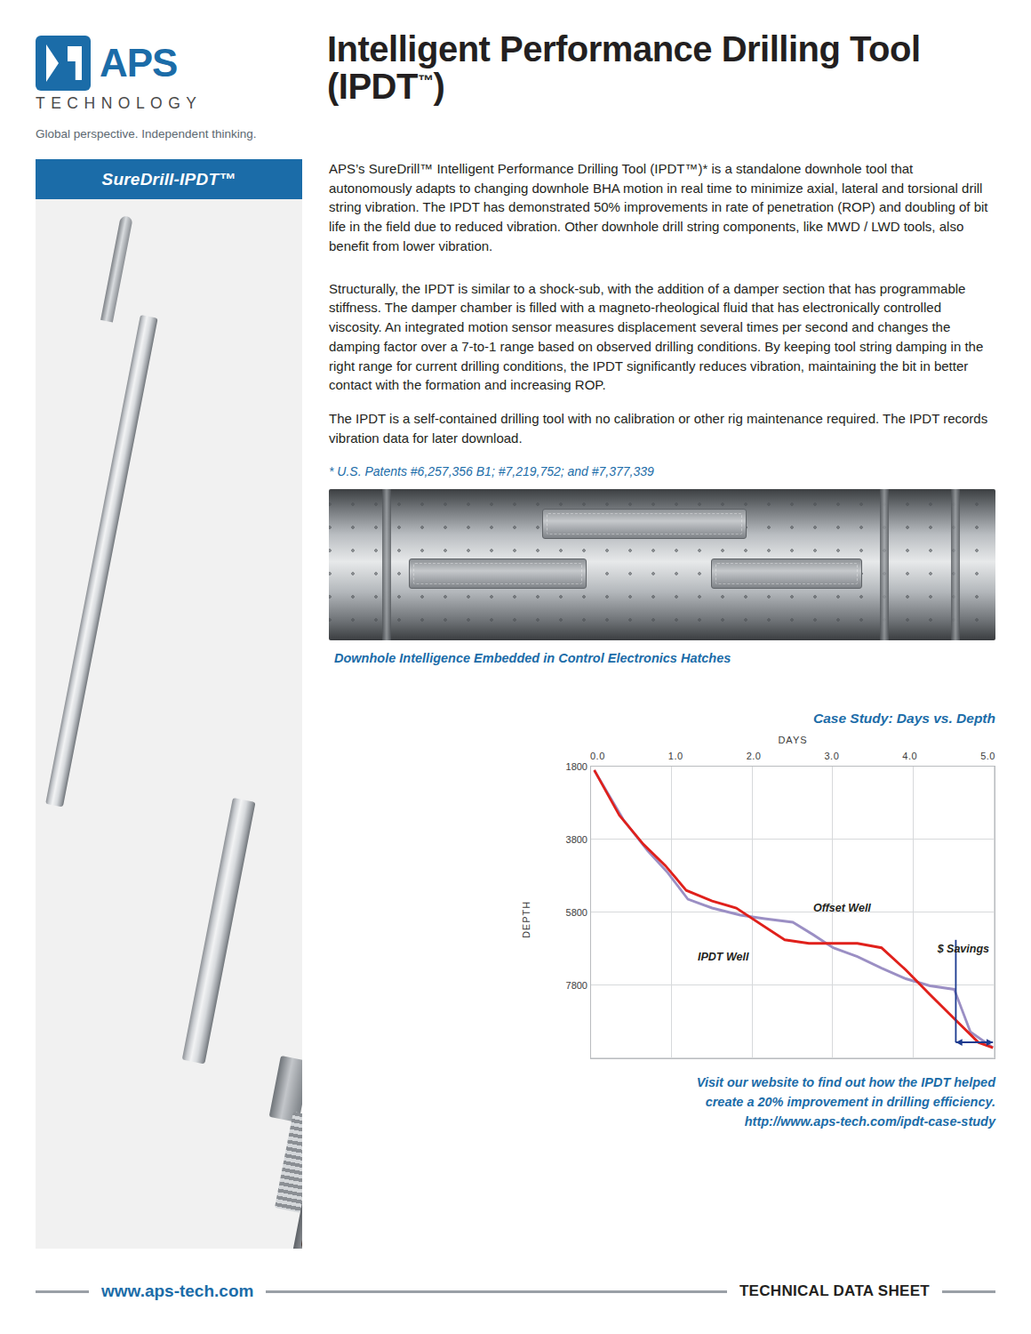APS
TECHNOLOGY
Global perspective. Independent thinking.
Intelligent Performance Drilling Tool (IPDT™)
SureDrill-IPDT™
APS’s SureDrill™ Intelligent Performance Drilling Tool (IPDT™)* is a standalone downhole tool that autonomously adapts to changing downhole BHA motion in real time to minimize axial, lateral and torsional drill string vibration. The IPDT has demonstrated 50% improvements in rate of penetration (ROP) and doubling of bit life in the field due to reduced vibration. Other downhole drill string components, like MWD / LWD tools, also benefit from lower vibration.
Structurally, the IPDT is similar to a shock-sub, with the addition of a damper section that has programmable stiffness. The damper chamber is filled with a magneto-rheological fluid that has electronically controlled viscosity. An integrated motion sensor measures displacement several times per second and changes the damping factor over a 7-to-1 range based on observed drilling conditions. By keeping tool string damping in the right range for current drilling conditions, the IPDT significantly reduces vibration, maintaining the bit in better contact with the formation and increasing ROP.
The IPDT is a self-contained drilling tool with no calibration or other rig maintenance required. The IPDT records vibration data for later download.
* U.S. Patents #6,257,356 B1; #7,219,752; and #7,377,339
Downhole Intelligence Embedded in Control Electronics Hatches
Case Study: Days vs. Depth
DAYS
0.01.02.03.04.05.0
DEPTH 1800 3800 5800 7800 Offset Well IPDT Well $ Savings
Visit our website to find out how the IPDT helped
create a 20% improvement in drilling efficiency.
http://www.aps-tech.com/ipdt-case-study
www.aps-tech.com
TECHNICAL DATA SHEET